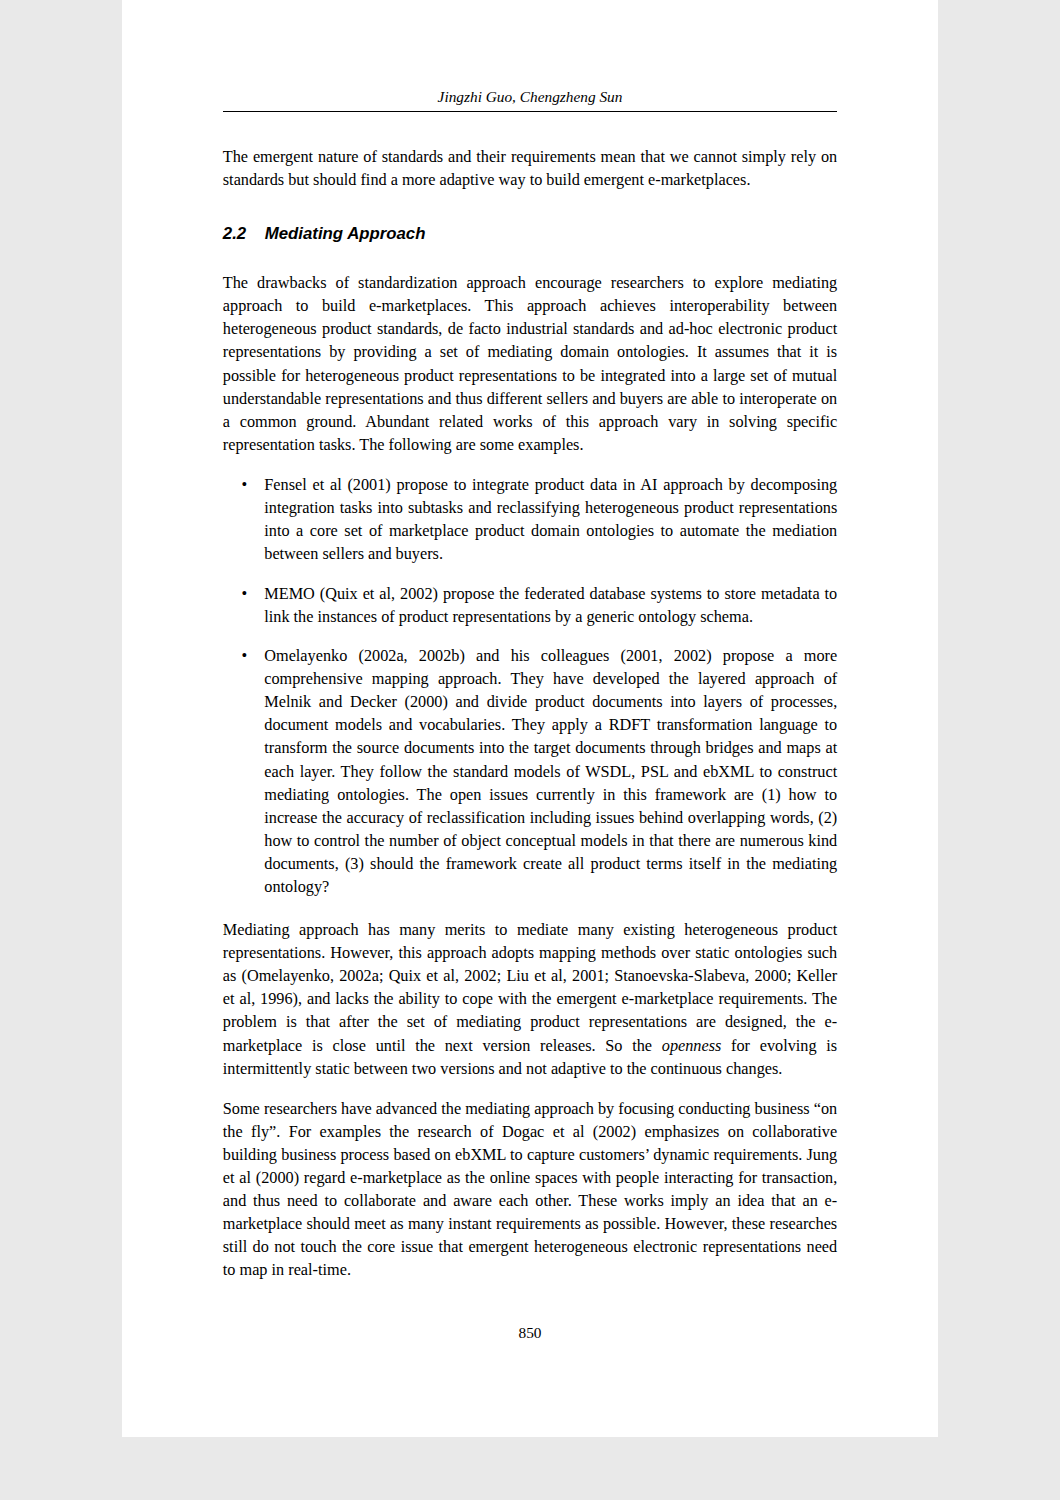Jingzhi Guo, Chengzheng Sun
The emergent nature of standards and their requirements mean that we cannot simply rely on standards but should find a more adaptive way to build emergent e-marketplaces.
2.2 Mediating Approach
The drawbacks of standardization approach encourage researchers to explore mediating approach to build e-marketplaces. This approach achieves interoperability between heterogeneous product standards, de facto industrial standards and ad-hoc electronic product representations by providing a set of mediating domain ontologies. It assumes that it is possible for heterogeneous product representations to be integrated into a large set of mutual understandable representations and thus different sellers and buyers are able to interoperate on a common ground. Abundant related works of this approach vary in solving specific representation tasks. The following are some examples.
Fensel et al (2001) propose to integrate product data in AI approach by decomposing integration tasks into subtasks and reclassifying heterogeneous product representations into a core set of marketplace product domain ontologies to automate the mediation between sellers and buyers.
MEMO (Quix et al, 2002) propose the federated database systems to store metadata to link the instances of product representations by a generic ontology schema.
Omelayenko (2002a, 2002b) and his colleagues (2001, 2002) propose a more comprehensive mapping approach. They have developed the layered approach of Melnik and Decker (2000) and divide product documents into layers of processes, document models and vocabularies. They apply a RDFT transformation language to transform the source documents into the target documents through bridges and maps at each layer. They follow the standard models of WSDL, PSL and ebXML to construct mediating ontologies. The open issues currently in this framework are (1) how to increase the accuracy of reclassification including issues behind overlapping words, (2) how to control the number of object conceptual models in that there are numerous kind documents, (3) should the framework create all product terms itself in the mediating ontology?
Mediating approach has many merits to mediate many existing heterogeneous product representations. However, this approach adopts mapping methods over static ontologies such as (Omelayenko, 2002a; Quix et al, 2002; Liu et al, 2001; Stanoevska-Slabeva, 2000; Keller et al, 1996), and lacks the ability to cope with the emergent e-marketplace requirements. The problem is that after the set of mediating product representations are designed, the e-marketplace is close until the next version releases. So the openness for evolving is intermittently static between two versions and not adaptive to the continuous changes.
Some researchers have advanced the mediating approach by focusing conducting business “on the fly”. For examples the research of Dogac et al (2002) emphasizes on collaborative building business process based on ebXML to capture customers’ dynamic requirements. Jung et al (2000) regard e-marketplace as the online spaces with people interacting for transaction, and thus need to collaborate and aware each other. These works imply an idea that an e-marketplace should meet as many instant requirements as possible. However, these researches still do not touch the core issue that emergent heterogeneous electronic representations need to map in real-time.
850